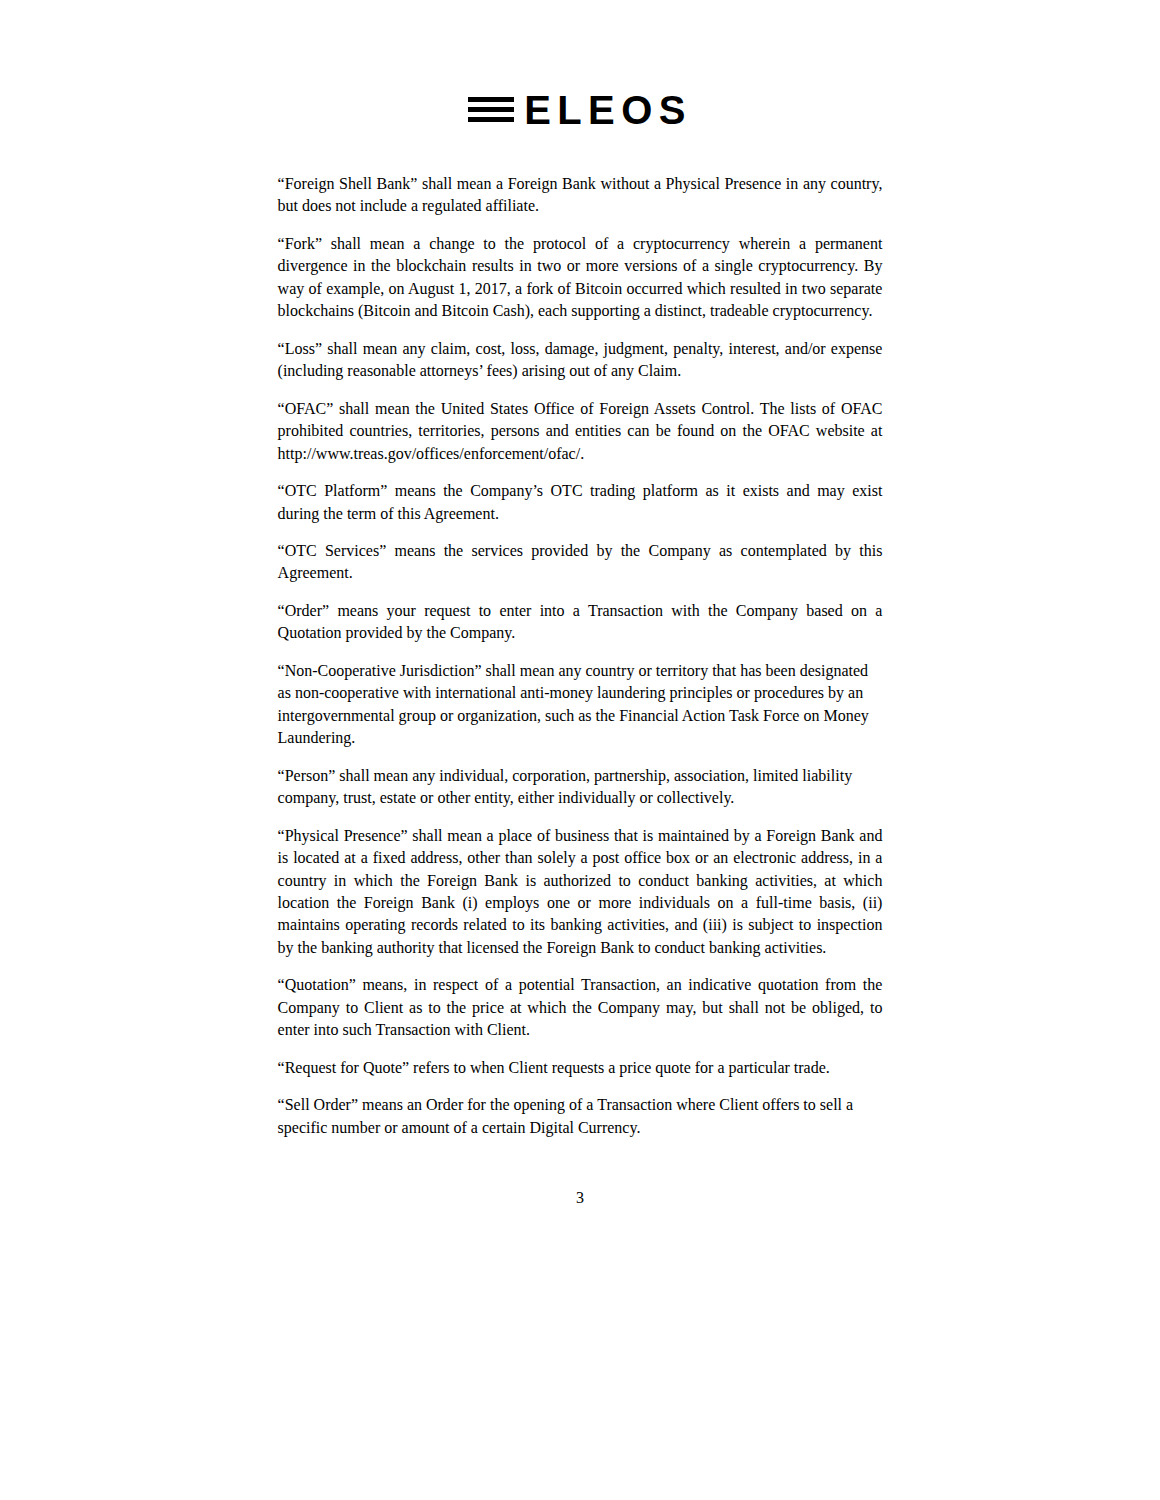ELEOS
“Foreign Shell Bank” shall mean a Foreign Bank without a Physical Presence in any country, but does not include a regulated affiliate.
“Fork” shall mean a change to the protocol of a cryptocurrency wherein a permanent divergence in the blockchain results in two or more versions of a single cryptocurrency. By way of example, on August 1, 2017, a fork of Bitcoin occurred which resulted in two separate blockchains (Bitcoin and Bitcoin Cash), each supporting a distinct, tradeable cryptocurrency.
“Loss” shall mean any claim, cost, loss, damage, judgment, penalty, interest, and/or expense (including reasonable attorneys’ fees) arising out of any Claim.
“OFAC” shall mean the United States Office of Foreign Assets Control. The lists of OFAC prohibited countries, territories, persons and entities can be found on the OFAC website at http://www.treas.gov/offices/enforcement/ofac/.
“OTC Platform” means the Company’s OTC trading platform as it exists and may exist during the term of this Agreement.
“OTC Services” means the services provided by the Company as contemplated by this Agreement.
“Order” means your request to enter into a Transaction with the Company based on a Quotation provided by the Company.
“Non-Cooperative Jurisdiction” shall mean any country or territory that has been designated as non-cooperative with international anti-money laundering principles or procedures by an intergovernmental group or organization, such as the Financial Action Task Force on Money Laundering.
“Person” shall mean any individual, corporation, partnership, association, limited liability company, trust, estate or other entity, either individually or collectively.
“Physical Presence” shall mean a place of business that is maintained by a Foreign Bank and is located at a fixed address, other than solely a post office box or an electronic address, in a country in which the Foreign Bank is authorized to conduct banking activities, at which location the Foreign Bank (i) employs one or more individuals on a full-time basis, (ii) maintains operating records related to its banking activities, and (iii) is subject to inspection by the banking authority that licensed the Foreign Bank to conduct banking activities.
“Quotation” means, in respect of a potential Transaction, an indicative quotation from the Company to Client as to the price at which the Company may, but shall not be obliged, to enter into such Transaction with Client.
“Request for Quote” refers to when Client requests a price quote for a particular trade.
“Sell Order” means an Order for the opening of a Transaction where Client offers to sell a specific number or amount of a certain Digital Currency.
3